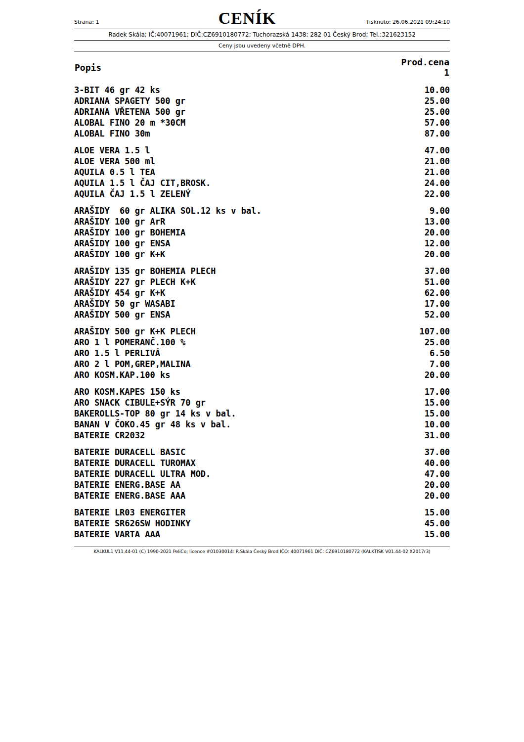Strana: 1
CENÍK
Tisknuto: 26.06.2021 09:24:10
Radek Skála; IČ:40071961; DIČ:CZ6910180772; Tuchorazská 1438; 282 01 Český Brod; Tel.:321623152
Ceny jsou uvedeny včetně DPH.
| Popis | Prod.cena 1 |
| --- | --- |
| 3-BIT 46 gr 42 ks | 10.00 |
| ADRIANA SPAGETY 500 gr | 25.00 |
| ADRIANA VŘETENA 500 gr | 25.00 |
| ALOBAL FINO 20 m *30CM | 57.00 |
| ALOBAL FINO 30m | 87.00 |
| ALOE VERA 1.5 l | 47.00 |
| ALOE VERA 500 ml | 21.00 |
| AQUILA 0.5 l TEA | 21.00 |
| AQUILA 1.5 l ČAJ CIT,BROSK. | 24.00 |
| AQUILA ČAJ 1.5 l ZELENÝ | 22.00 |
| ARAŠIDY 60 gr ALIKA SOL.12 ks v bal. | 9.00 |
| ARAŠIDY 100 gr ArR | 13.00 |
| ARAŠIDY 100 gr BOHEMIA | 20.00 |
| ARAŠIDY 100 gr ENSA | 12.00 |
| ARAŠIDY 100 gr K+K | 20.00 |
| ARAŠIDY 135 gr BOHEMIA PLECH | 37.00 |
| ARAŠIDY 227 gr PLECH K+K | 51.00 |
| ARAŠIDY 454 gr K+K | 62.00 |
| ARAŠIDY 50 gr WASABI | 17.00 |
| ARAŠIDY 500 gr ENSA | 52.00 |
| ARAŠIDY 500 gr K+K PLECH | 107.00 |
| ARO 1 l POMERANČ.100 % | 25.00 |
| ARO 1.5 l PERLIVÁ | 6.50 |
| ARO 2 l POM,GREP,MALINA | 7.00 |
| ARO KOSM.KAP.100 ks | 20.00 |
| ARO KOSM.KAPES 150 ks | 17.00 |
| ARO SNACK CIBULE+SÝR 70 gr | 15.00 |
| BAKEROLLS-TOP 80 gr 14 ks v bal. | 15.00 |
| BANAN V ČOKO.45 gr 48 ks v bal. | 10.00 |
| BATERIE CR2032 | 31.00 |
| BATERIE DURACELL BASIC | 37.00 |
| BATERIE DURACELL TUROMAX | 40.00 |
| BATERIE DURACELL ULTRA MOD. | 47.00 |
| BATERIE ENERG.BASE AA | 20.00 |
| BATERIE ENERG.BASE AAA | 20.00 |
| BATERIE LR03 ENERGITER | 15.00 |
| BATERIE SR626SW HODINKY | 45.00 |
| BATERIE VARTA AAA | 15.00 |
KALKUL1 V11.44-01 (C) 1990-2021 PeliCo; licence #01030014: R.Skála Český Brod IČO: 40071961 DIČ: CZ6910180772 (KALKTISK V01.44-02 X2017r3)